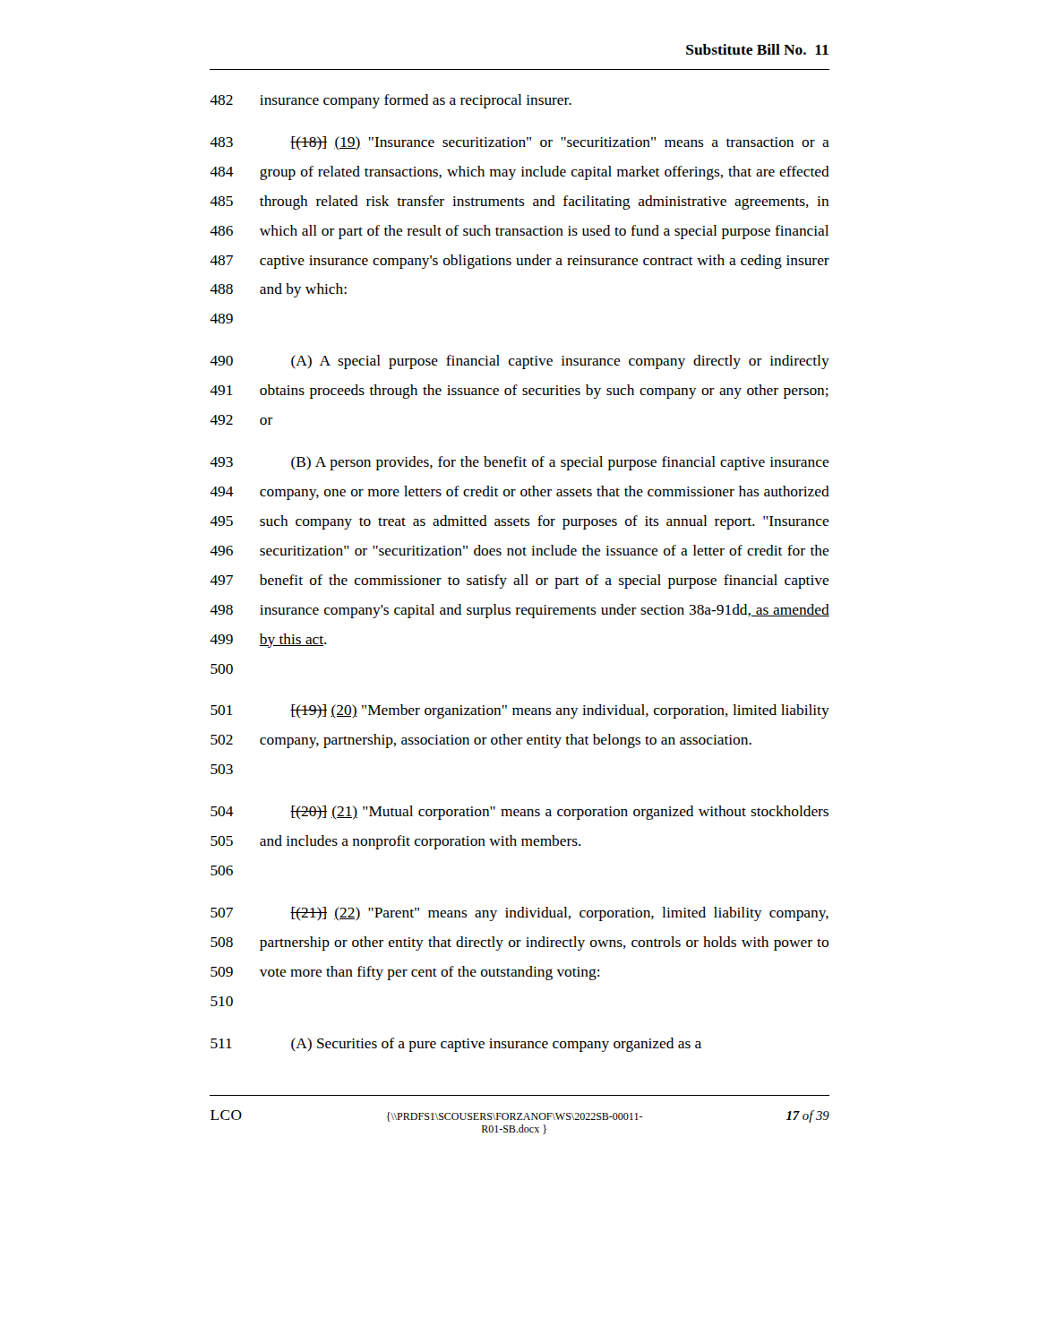Substitute Bill No. 11
482
insurance company formed as a reciprocal insurer.
483 484 485 486 487 488 489
[(18)] (19) "Insurance securitization" or "securitization" means a transaction or a group of related transactions, which may include capital market offerings, that are effected through related risk transfer instruments and facilitating administrative agreements, in which all or part of the result of such transaction is used to fund a special purpose financial captive insurance company's obligations under a reinsurance contract with a ceding insurer and by which:
490 491 492
(A) A special purpose financial captive insurance company directly or indirectly obtains proceeds through the issuance of securities by such company or any other person; or
493 494 495 496 497 498 499 500
(B) A person provides, for the benefit of a special purpose financial captive insurance company, one or more letters of credit or other assets that the commissioner has authorized such company to treat as admitted assets for purposes of its annual report. "Insurance securitization" or "securitization" does not include the issuance of a letter of credit for the benefit of the commissioner to satisfy all or part of a special purpose financial captive insurance company's capital and surplus requirements under section 38a-91dd, as amended by this act.
501 502 503
[(19)] (20) "Member organization" means any individual, corporation, limited liability company, partnership, association or other entity that belongs to an association.
504 505 506
[(20)] (21) "Mutual corporation" means a corporation organized without stockholders and includes a nonprofit corporation with members.
507 508 509 510
[(21)] (22) "Parent" means any individual, corporation, limited liability company, partnership or other entity that directly or indirectly owns, controls or holds with power to vote more than fifty per cent of the outstanding voting:
511
(A) Securities of a pure captive insurance company organized as a
LCO
{\\PRDFS1\SCOUSERS\FORZANOF\WS\2022SB-00011-
R01-SB.docx }
17 of 39